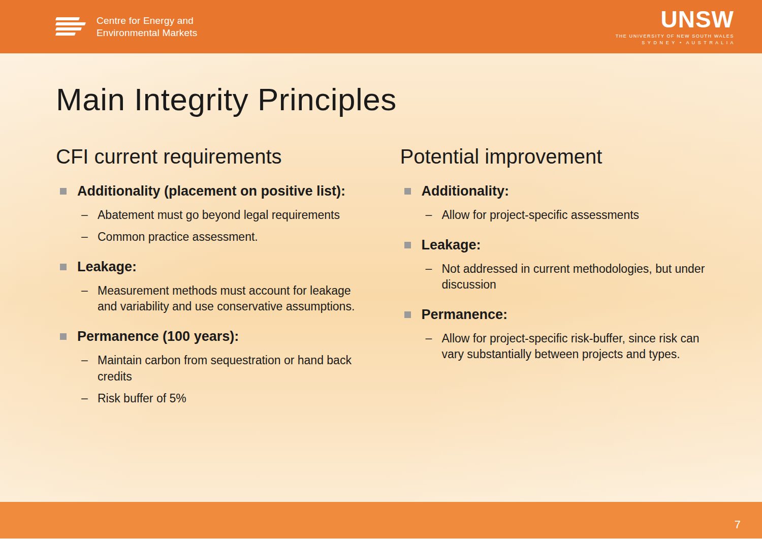Centre for Energy and
Environmental Markets
UNSW
THE UNIVERSITY OF NEW SOUTH WALES
S Y D N E Y • A U S T R A L I A
Main Integrity Principles
CFI current requirements
Additionality (placement on positive list):
Abatement must go beyond legal requirements
Common practice assessment.
Leakage:
Measurement methods must account for leakage and variability and use conservative assumptions.
Permanence (100 years):
Maintain carbon from sequestration or hand back credits
Risk buffer of 5%
Potential improvement
Additionality:
Allow for project-specific assessments
Leakage:
Not addressed in current methodologies, but under discussion
Permanence:
Allow for project-specific risk-buffer, since risk can vary substantially between projects and types.
7